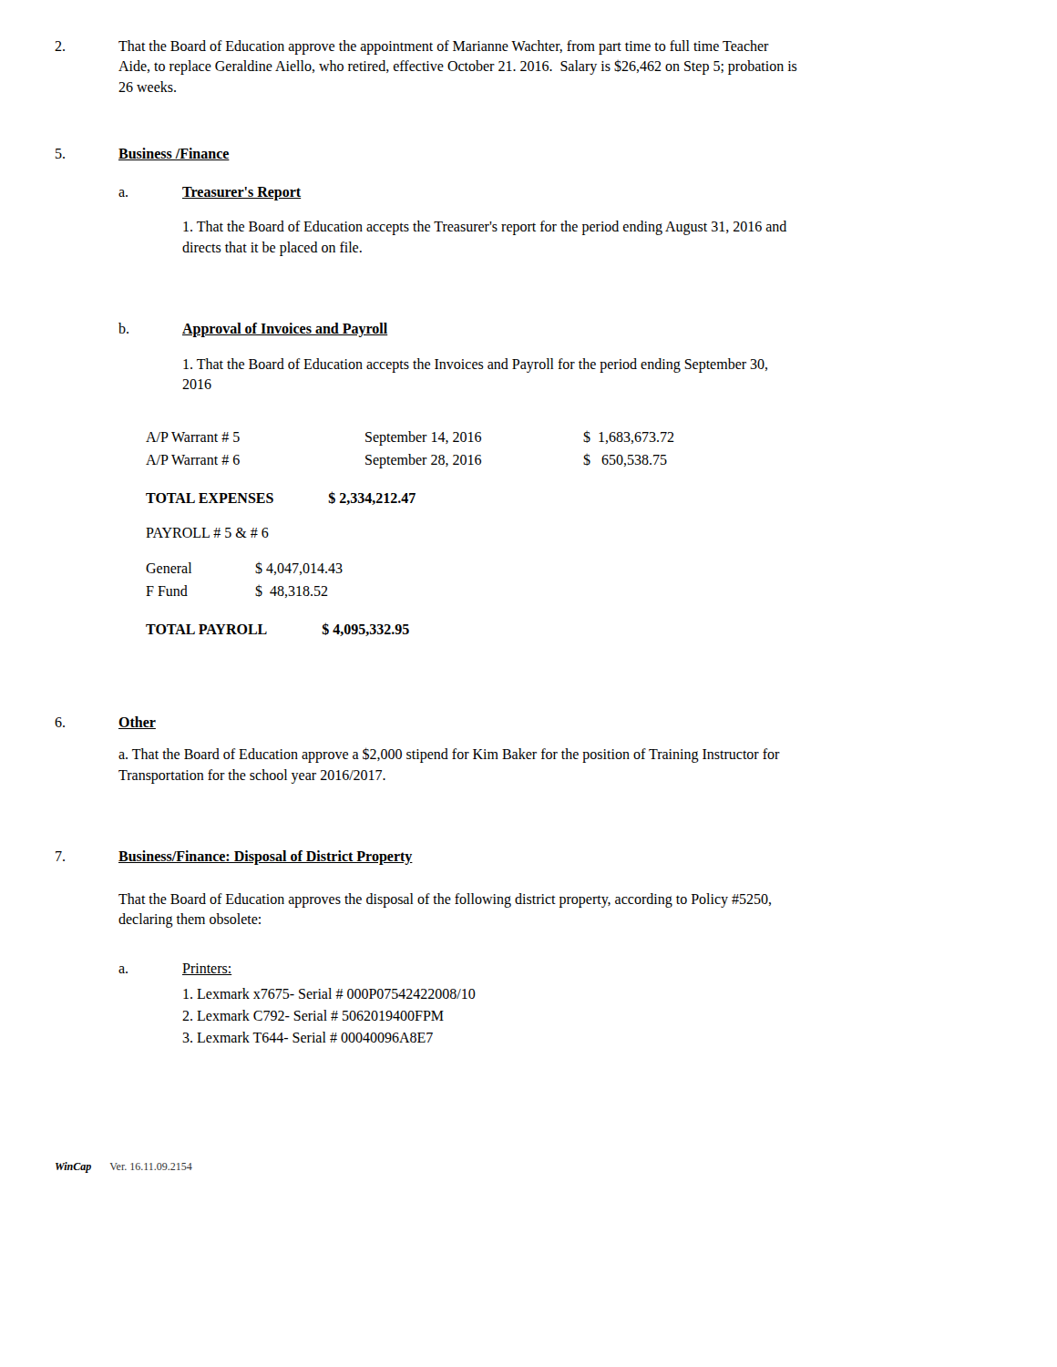2.
That the Board of Education approve the appointment of Marianne Wachter, from part time to full time Teacher Aide, to replace Geraldine Aiello, who retired, effective October 21. 2016. Salary is $26,462 on Step 5; probation is 26 weeks.
5.
Business /Finance
a.
Treasurer's Report
1. That the Board of Education accepts the Treasurer's report for the period ending August 31, 2016 and directs that it be placed on file.
b.
Approval of Invoices and Payroll
1. That the Board of Education accepts the Invoices and Payroll for the period ending September 30, 2016
| A/P Warrant # 5 | September 14, 2016 | $ 1,683,673.72 |
| A/P Warrant # 6 | September 28, 2016 | $ 650,538.75 |
TOTAL EXPENSES $ 2,334,212.47
PAYROLL # 5 & # 6
| General | $ 4,047,014.43 |
| F Fund | $ 48,318.52 |
TOTAL PAYROLL $ 4,095,332.95
6.
Other
a. That the Board of Education approve a $2,000 stipend for Kim Baker for the position of Training Instructor for Transportation for the school year 2016/2017.
7.
Business/Finance: Disposal of District Property
That the Board of Education approves the disposal of the following district property, according to Policy #5250, declaring them obsolete:
a.
Printers:
1. Lexmark x7675- Serial # 000P07542422008/10
2. Lexmark C792- Serial # 5062019400FPM
3. Lexmark T644- Serial # 00040096A8E7
WinCap Ver. 16.11.09.2154